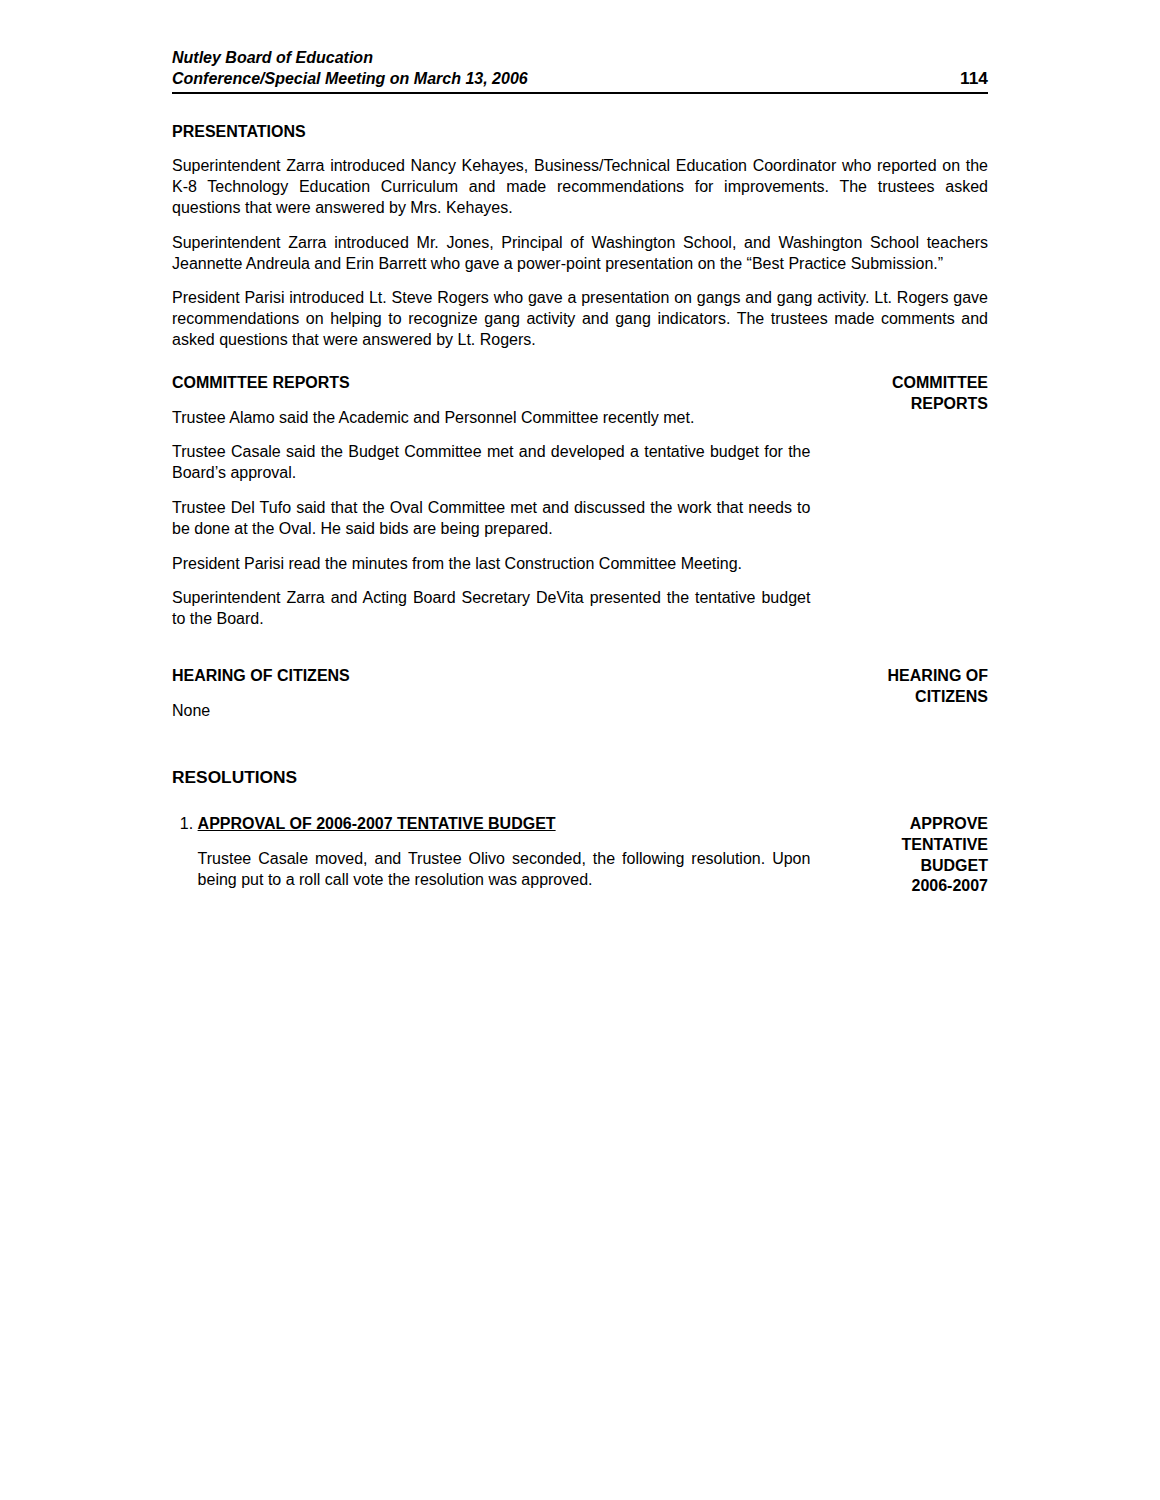Nutley Board of Education
Conference/Special Meeting on March 13, 2006
114
PRESENTATIONS
Superintendent Zarra introduced Nancy Kehayes, Business/Technical Education Coordinator who reported on the K-8 Technology Education Curriculum and made recommendations for improvements. The trustees asked questions that were answered by Mrs. Kehayes.
Superintendent Zarra introduced Mr. Jones, Principal of Washington School, and Washington School teachers Jeannette Andreula and Erin Barrett who gave a power-point presentation on the “Best Practice Submission.”
President Parisi introduced Lt. Steve Rogers who gave a presentation on gangs and gang activity. Lt. Rogers gave recommendations on helping to recognize gang activity and gang indicators. The trustees made comments and asked questions that were answered by Lt. Rogers.
COMMITTEE REPORTS
Trustee Alamo said the Academic and Personnel Committee recently met.
Trustee Casale said the Budget Committee met and developed a tentative budget for the Board’s approval.
Trustee Del Tufo said that the Oval Committee met and discussed the work that needs to be done at the Oval. He said bids are being prepared.
President Parisi read the minutes from the last Construction Committee Meeting.
Superintendent Zarra and Acting Board Secretary DeVita presented the tentative budget to the Board.
COMMITTEE REPORTS
HEARING OF CITIZENS
None
HEARING OF CITIZENS
RESOLUTIONS
APPROVAL OF 2006-2007 TENTATIVE BUDGET
Trustee Casale moved, and Trustee Olivo seconded, the following resolution. Upon being put to a roll call vote the resolution was approved.
APPROVE TENTATIVE BUDGET 2006-2007